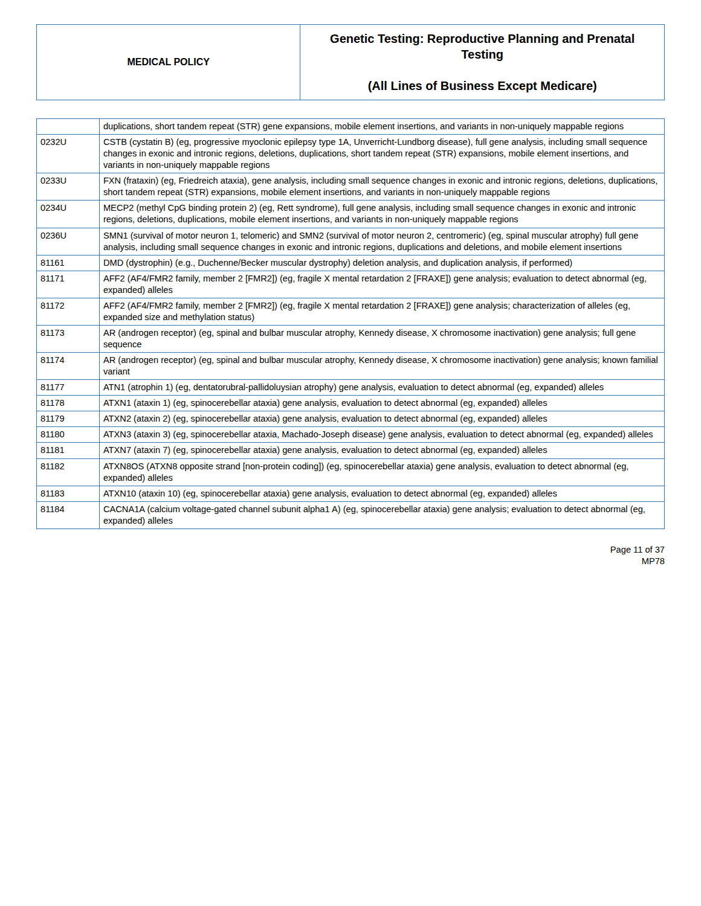| MEDICAL POLICY | Genetic Testing: Reproductive Planning and Prenatal Testing (All Lines of Business Except Medicare) |
| | duplications, short tandem repeat (STR) gene expansions, mobile element insertions, and variants in non-uniquely mappable regions |
| 0232U | CSTB (cystatin B) (eg, progressive myoclonic epilepsy type 1A, Unverricht-Lundborg disease), full gene analysis, including small sequence changes in exonic and intronic regions, deletions, duplications, short tandem repeat (STR) expansions, mobile element insertions, and variants in non-uniquely mappable regions |
| 0233U | FXN (frataxin) (eg, Friedreich ataxia), gene analysis, including small sequence changes in exonic and intronic regions, deletions, duplications, short tandem repeat (STR) expansions, mobile element insertions, and variants in non-uniquely mappable regions |
| 0234U | MECP2 (methyl CpG binding protein 2) (eg, Rett syndrome), full gene analysis, including small sequence changes in exonic and intronic regions, deletions, duplications, mobile element insertions, and variants in non-uniquely mappable regions |
| 0236U | SMN1 (survival of motor neuron 1, telomeric) and SMN2 (survival of motor neuron 2, centromeric) (eg, spinal muscular atrophy) full gene analysis, including small sequence changes in exonic and intronic regions, duplications and deletions, and mobile element insertions |
| 81161 | DMD (dystrophin) (e.g., Duchenne/Becker muscular dystrophy) deletion analysis, and duplication analysis, if performed) |
| 81171 | AFF2 (AF4/FMR2 family, member 2 [FMR2]) (eg, fragile X mental retardation 2 [FRAXE]) gene analysis; evaluation to detect abnormal (eg, expanded) alleles |
| 81172 | AFF2 (AF4/FMR2 family, member 2 [FMR2]) (eg, fragile X mental retardation 2 [FRAXE]) gene analysis; characterization of alleles (eg, expanded size and methylation status) |
| 81173 | AR (androgen receptor) (eg, spinal and bulbar muscular atrophy, Kennedy disease, X chromosome inactivation) gene analysis; full gene sequence |
| 81174 | AR (androgen receptor) (eg, spinal and bulbar muscular atrophy, Kennedy disease, X chromosome inactivation) gene analysis; known familial variant |
| 81177 | ATN1 (atrophin 1) (eg, dentatorubral-pallidoluysian atrophy) gene analysis, evaluation to detect abnormal (eg, expanded) alleles |
| 81178 | ATXN1 (ataxin 1) (eg, spinocerebellar ataxia) gene analysis, evaluation to detect abnormal (eg, expanded) alleles |
| 81179 | ATXN2 (ataxin 2) (eg, spinocerebellar ataxia) gene analysis, evaluation to detect abnormal (eg, expanded) alleles |
| 81180 | ATXN3 (ataxin 3) (eg, spinocerebellar ataxia, Machado-Joseph disease) gene analysis, evaluation to detect abnormal (eg, expanded) alleles |
| 81181 | ATXN7 (ataxin 7) (eg, spinocerebellar ataxia) gene analysis, evaluation to detect abnormal (eg, expanded) alleles |
| 81182 | ATXN8OS (ATXN8 opposite strand [non-protein coding]) (eg, spinocerebellar ataxia) gene analysis, evaluation to detect abnormal (eg, expanded) alleles |
| 81183 | ATXN10 (ataxin 10) (eg, spinocerebellar ataxia) gene analysis, evaluation to detect abnormal (eg, expanded) alleles |
| 81184 | CACNA1A (calcium voltage-gated channel subunit alpha1 A) (eg, spinocerebellar ataxia) gene analysis; evaluation to detect abnormal (eg, expanded) alleles |
Page 11 of 37
MP78